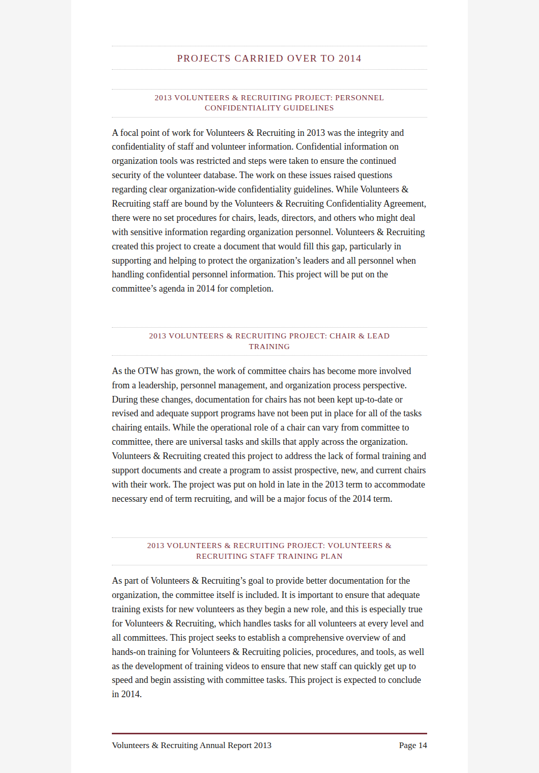PROJECTS CARRIED OVER TO 2014
2013 VOLUNTEERS & RECRUITING PROJECT: PERSONNEL CONFIDENTIALITY GUIDELINES
A focal point of work for Volunteers & Recruiting in 2013 was the integrity and confidentiality of staff and volunteer information. Confidential information on organization tools was restricted and steps were taken to ensure the continued security of the volunteer database. The work on these issues raised questions regarding clear organization-wide confidentiality guidelines. While Volunteers & Recruiting staff are bound by the Volunteers & Recruiting Confidentiality Agreement, there were no set procedures for chairs, leads, directors, and others who might deal with sensitive information regarding organization personnel. Volunteers & Recruiting created this project to create a document that would fill this gap, particularly in supporting and helping to protect the organization’s leaders and all personnel when handling confidential personnel information. This project will be put on the committee’s agenda in 2014 for completion.
2013 VOLUNTEERS & RECRUITING PROJECT: CHAIR & LEAD TRAINING
As the OTW has grown, the work of committee chairs has become more involved from a leadership, personnel management, and organization process perspective. During these changes, documentation for chairs has not been kept up-to-date or revised and adequate support programs have not been put in place for all of the tasks chairing entails. While the operational role of a chair can vary from committee to committee, there are universal tasks and skills that apply across the organization. Volunteers & Recruiting created this project to address the lack of formal training and support documents and create a program to assist prospective, new, and current chairs with their work. The project was put on hold in late in the 2013 term to accommodate necessary end of term recruiting, and will be a major focus of the 2014 term.
2013 VOLUNTEERS & RECRUITING PROJECT: VOLUNTEERS & RECRUITING STAFF TRAINING PLAN
As part of Volunteers & Recruiting’s goal to provide better documentation for the organization, the committee itself is included. It is important to ensure that adequate training exists for new volunteers as they begin a new role, and this is especially true for Volunteers & Recruiting, which handles tasks for all volunteers at every level and all committees. This project seeks to establish a comprehensive overview of and hands-on training for Volunteers & Recruiting policies, procedures, and tools, as well as the development of training videos to ensure that new staff can quickly get up to speed and begin assisting with committee tasks. This project is expected to conclude in 2014.
Volunteers & Recruiting Annual Report 2013 Page 14